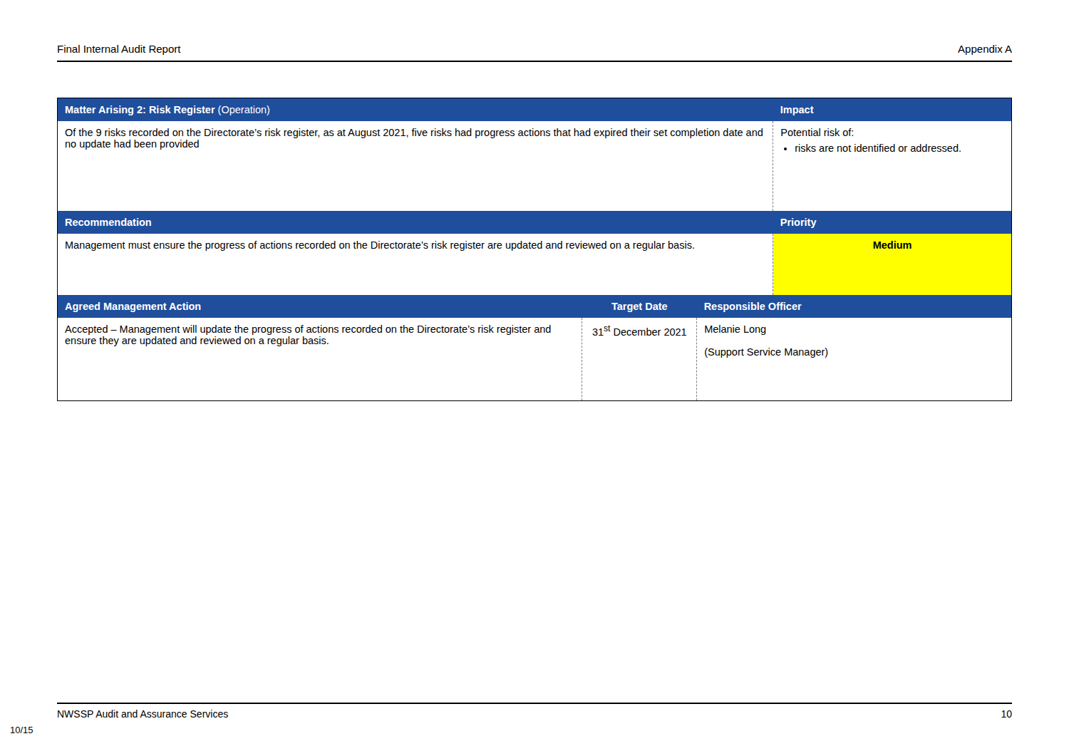Final Internal Audit Report
Appendix A
| Matter Arising 2: Risk Register (Operation) | Impact |
| Of the 9 risks recorded on the Directorate’s risk register, as at August 2021, five risks had progress actions that had expired their set completion date and no update had been provided | Potential risk of: risks are not identified or addressed. |
| Recommendation | Priority |
| Management must ensure the progress of actions recorded on the Directorate’s risk register are updated and reviewed on a regular basis. | Medium |
| Agreed Management Action | Target Date | Responsible Officer |
| Accepted – Management will update the progress of actions recorded on the Directorate’s risk register and ensure they are updated and reviewed on a regular basis. | 31 st December 2021 | Melanie Long (Support Service Manager) |
NWSSP Audit and Assurance Services
10
10/15